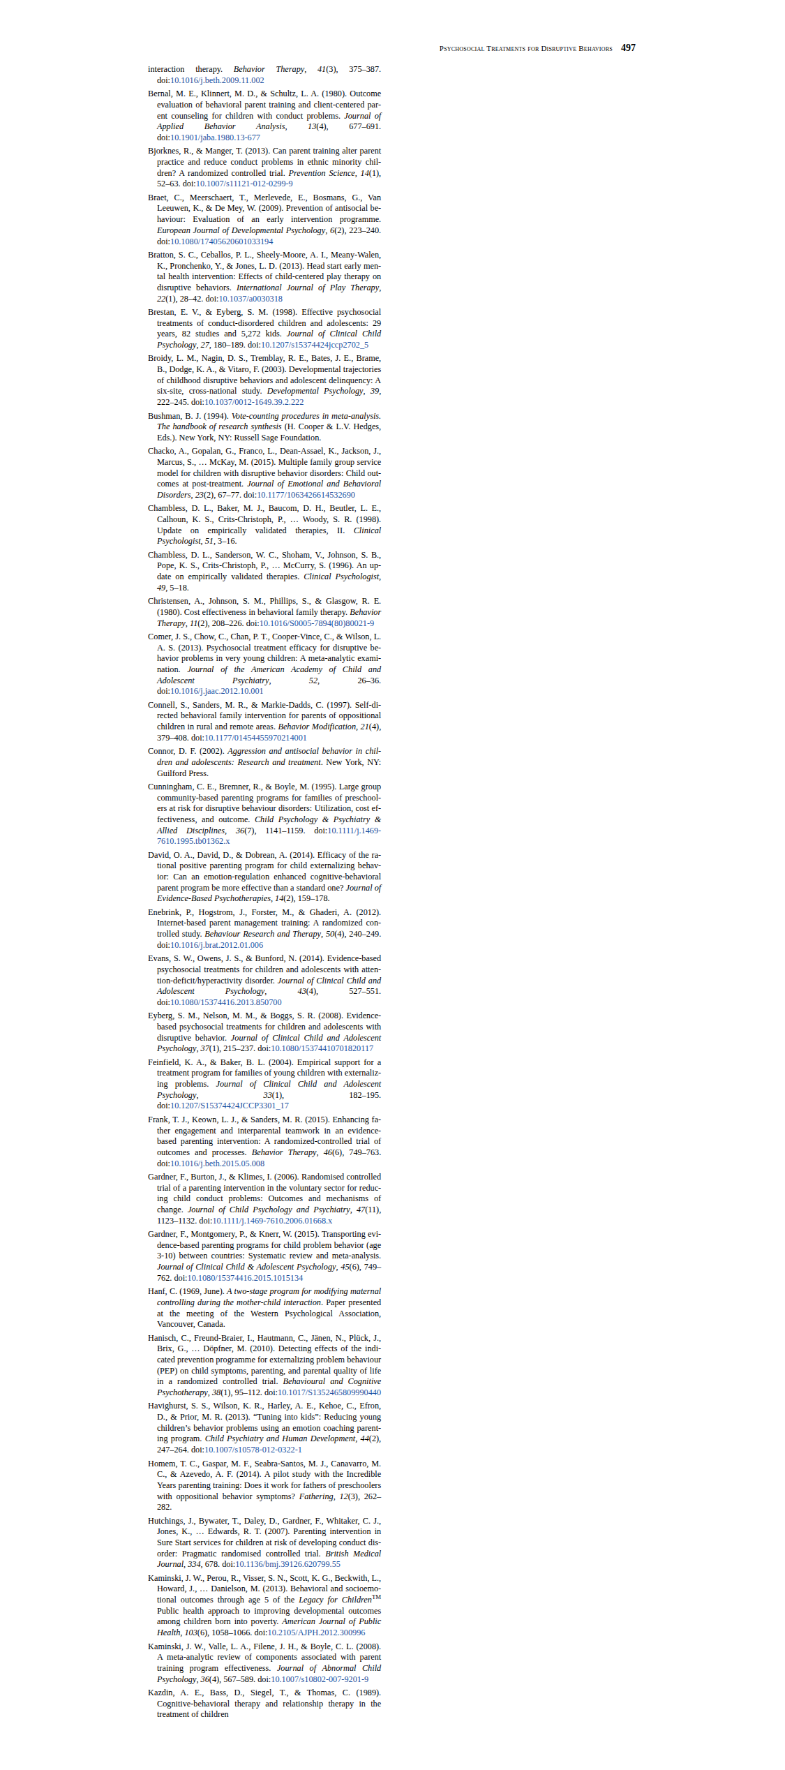Psychosocial Treatments for Disruptive Behaviors 497
interaction therapy. Behavior Therapy, 41(3), 375–387. doi:10.1016/j.beth.2009.11.002
Bernal, M. E., Klinnert, M. D., & Schultz, L. A. (1980). Outcome evaluation of behavioral parent training and client-centered parent counseling for children with conduct problems. Journal of Applied Behavior Analysis, 13(4), 677–691. doi:10.1901/jaba.1980.13-677
Bjorknes, R., & Manger, T. (2013). Can parent training alter parent practice and reduce conduct problems in ethnic minority children? A randomized controlled trial. Prevention Science, 14(1), 52–63. doi:10.1007/s11121-012-0299-9
Braet, C., Meerschaert, T., Merlevede, E., Bosmans, G., Van Leeuwen, K., & De Mey, W. (2009). Prevention of antisocial behaviour: Evaluation of an early intervention programme. European Journal of Developmental Psychology, 6(2), 223–240. doi:10.1080/17405620601033194
Bratton, S. C., Ceballos, P. L., Sheely-Moore, A. I., Meany-Walen, K., Pronchenko, Y., & Jones, L. D. (2013). Head start early mental health intervention: Effects of child-centered play therapy on disruptive behaviors. International Journal of Play Therapy, 22(1), 28–42. doi:10.1037/a0030318
Brestan, E. V., & Eyberg, S. M. (1998). Effective psychosocial treatments of conduct-disordered children and adolescents: 29 years, 82 studies and 5,272 kids. Journal of Clinical Child Psychology, 27, 180–189. doi:10.1207/s15374424jccp2702_5
Broidy, L. M., Nagin, D. S., Tremblay, R. E., Bates, J. E., Brame, B., Dodge, K. A., & Vitaro, F. (2003). Developmental trajectories of childhood disruptive behaviors and adolescent delinquency: A six-site, cross-national study. Developmental Psychology, 39, 222–245. doi:10.1037/0012-1649.39.2.222
Bushman, B. J. (1994). Vote-counting procedures in meta-analysis. The handbook of research synthesis (H. Cooper & L.V. Hedges, Eds.). New York, NY: Russell Sage Foundation.
Chacko, A., Gopalan, G., Franco, L., Dean-Assael, K., Jackson, J., Marcus, S., … McKay, M. (2015). Multiple family group service model for children with disruptive behavior disorders: Child outcomes at post-treatment. Journal of Emotional and Behavioral Disorders, 23(2), 67–77. doi:10.1177/1063426614532690
Chambless, D. L., Baker, M. J., Baucom, D. H., Beutler, L. E., Calhoun, K. S., Crits-Christoph, P., … Woody, S. R. (1998). Update on empirically validated therapies, II. Clinical Psychologist, 51, 3–16.
Chambless, D. L., Sanderson, W. C., Shoham, V., Johnson, S. B., Pope, K. S., Crits-Christoph, P., … McCurry, S. (1996). An update on empirically validated therapies. Clinical Psychologist, 49, 5–18.
Christensen, A., Johnson, S. M., Phillips, S., & Glasgow, R. E. (1980). Cost effectiveness in behavioral family therapy. Behavior Therapy, 11(2), 208–226. doi:10.1016/S0005-7894(80)80021-9
Comer, J. S., Chow, C., Chan, P. T., Cooper-Vince, C., & Wilson, L. A. S. (2013). Psychosocial treatment efficacy for disruptive behavior problems in very young children: A meta-analytic examination. Journal of the American Academy of Child and Adolescent Psychiatry, 52, 26–36. doi:10.1016/j.jaac.2012.10.001
Connell, S., Sanders, M. R., & Markie-Dadds, C. (1997). Self-directed behavioral family intervention for parents of oppositional children in rural and remote areas. Behavior Modification, 21(4), 379–408. doi:10.1177/01454455970214001
Connor, D. F. (2002). Aggression and antisocial behavior in children and adolescents: Research and treatment. New York, NY: Guilford Press.
Cunningham, C. E., Bremner, R., & Boyle, M. (1995). Large group community-based parenting programs for families of preschoolers at risk for disruptive behaviour disorders: Utilization, cost effectiveness, and outcome. Child Psychology & Psychiatry & Allied Disciplines, 36(7), 1141–1159. doi:10.1111/j.1469-7610.1995.tb01362.x
David, O. A., David, D., & Dobrean, A. (2014). Efficacy of the rational positive parenting program for child externalizing behavior: Can an emotion-regulation enhanced cognitive-behavioral parent program be more effective than a standard one? Journal of Evidence-Based Psychotherapies, 14(2), 159–178.
Enebrink, P., Hogstrom, J., Forster, M., & Ghaderi, A. (2012). Internet-based parent management training: A randomized controlled study. Behaviour Research and Therapy, 50(4), 240–249. doi:10.1016/j.brat.2012.01.006
Evans, S. W., Owens, J. S., & Bunford, N. (2014). Evidence-based psychosocial treatments for children and adolescents with attention-deficit/hyperactivity disorder. Journal of Clinical Child and Adolescent Psychology, 43(4), 527–551. doi:10.1080/15374416.2013.850700
Eyberg, S. M., Nelson, M. M., & Boggs, S. R. (2008). Evidence-based psychosocial treatments for children and adolescents with disruptive behavior. Journal of Clinical Child and Adolescent Psychology, 37(1), 215–237. doi:10.1080/15374410701820117
Feinfield, K. A., & Baker, B. L. (2004). Empirical support for a treatment program for families of young children with externalizing problems. Journal of Clinical Child and Adolescent Psychology, 33(1), 182–195. doi:10.1207/S15374424JCCP3301_17
Frank, T. J., Keown, L. J., & Sanders, M. R. (2015). Enhancing father engagement and interparental teamwork in an evidence-based parenting intervention: A randomized-controlled trial of outcomes and processes. Behavior Therapy, 46(6), 749–763. doi:10.1016/j.beth.2015.05.008
Gardner, F., Burton, J., & Klimes, I. (2006). Randomised controlled trial of a parenting intervention in the voluntary sector for reducing child conduct problems: Outcomes and mechanisms of change. Journal of Child Psychology and Psychiatry, 47(11), 1123–1132. doi:10.1111/j.1469-7610.2006.01668.x
Gardner, F., Montgomery, P., & Knerr, W. (2015). Transporting evidence-based parenting programs for child problem behavior (age 3-10) between countries: Systematic review and meta-analysis. Journal of Clinical Child & Adolescent Psychology, 45(6), 749–762. doi:10.1080/15374416.2015.1015134
Hanf, C. (1969, June). A two-stage program for modifying maternal controlling during the mother-child interaction. Paper presented at the meeting of the Western Psychological Association, Vancouver, Canada.
Hanisch, C., Freund-Braier, I., Hautmann, C., Jänen, N., Plück, J., Brix, G., … Döpfner, M. (2010). Detecting effects of the indicated prevention programme for externalizing problem behaviour (PEP) on child symptoms, parenting, and parental quality of life in a randomized controlled trial. Behavioural and Cognitive Psychotherapy, 38(1), 95–112. doi:10.1017/S1352465809990440
Havighurst, S. S., Wilson, K. R., Harley, A. E., Kehoe, C., Efron, D., & Prior, M. R. (2013). “Tuning into kids”: Reducing young children’s behavior problems using an emotion coaching parenting program. Child Psychiatry and Human Development, 44(2), 247–264. doi:10.1007/s10578-012-0322-1
Homem, T. C., Gaspar, M. F., Seabra-Santos, M. J., Canavarro, M. C., & Azevedo, A. F. (2014). A pilot study with the Incredible Years parenting training: Does it work for fathers of preschoolers with oppositional behavior symptoms? Fathering, 12(3), 262–282.
Hutchings, J., Bywater, T., Daley, D., Gardner, F., Whitaker, C. J., Jones, K., … Edwards, R. T. (2007). Parenting intervention in Sure Start services for children at risk of developing conduct disorder: Pragmatic randomised controlled trial. British Medical Journal, 334, 678. doi:10.1136/bmj.39126.620799.55
Kaminski, J. W., Perou, R., Visser, S. N., Scott, K. G., Beckwith, L., Howard, J., … Danielson, M. (2013). Behavioral and socioemotional outcomes through age 5 of the Legacy for ChildrenTM Public health approach to improving developmental outcomes among children born into poverty. American Journal of Public Health, 103(6), 1058–1066. doi:10.2105/AJPH.2012.300996
Kaminski, J. W., Valle, L. A., Filene, J. H., & Boyle, C. L. (2008). A meta-analytic review of components associated with parent training program effectiveness. Journal of Abnormal Child Psychology, 36(4), 567–589. doi:10.1007/s10802-007-9201-9
Kazdin, A. E., Bass, D., Siegel, T., & Thomas, C. (1989). Cognitive-behavioral therapy and relationship therapy in the treatment of children